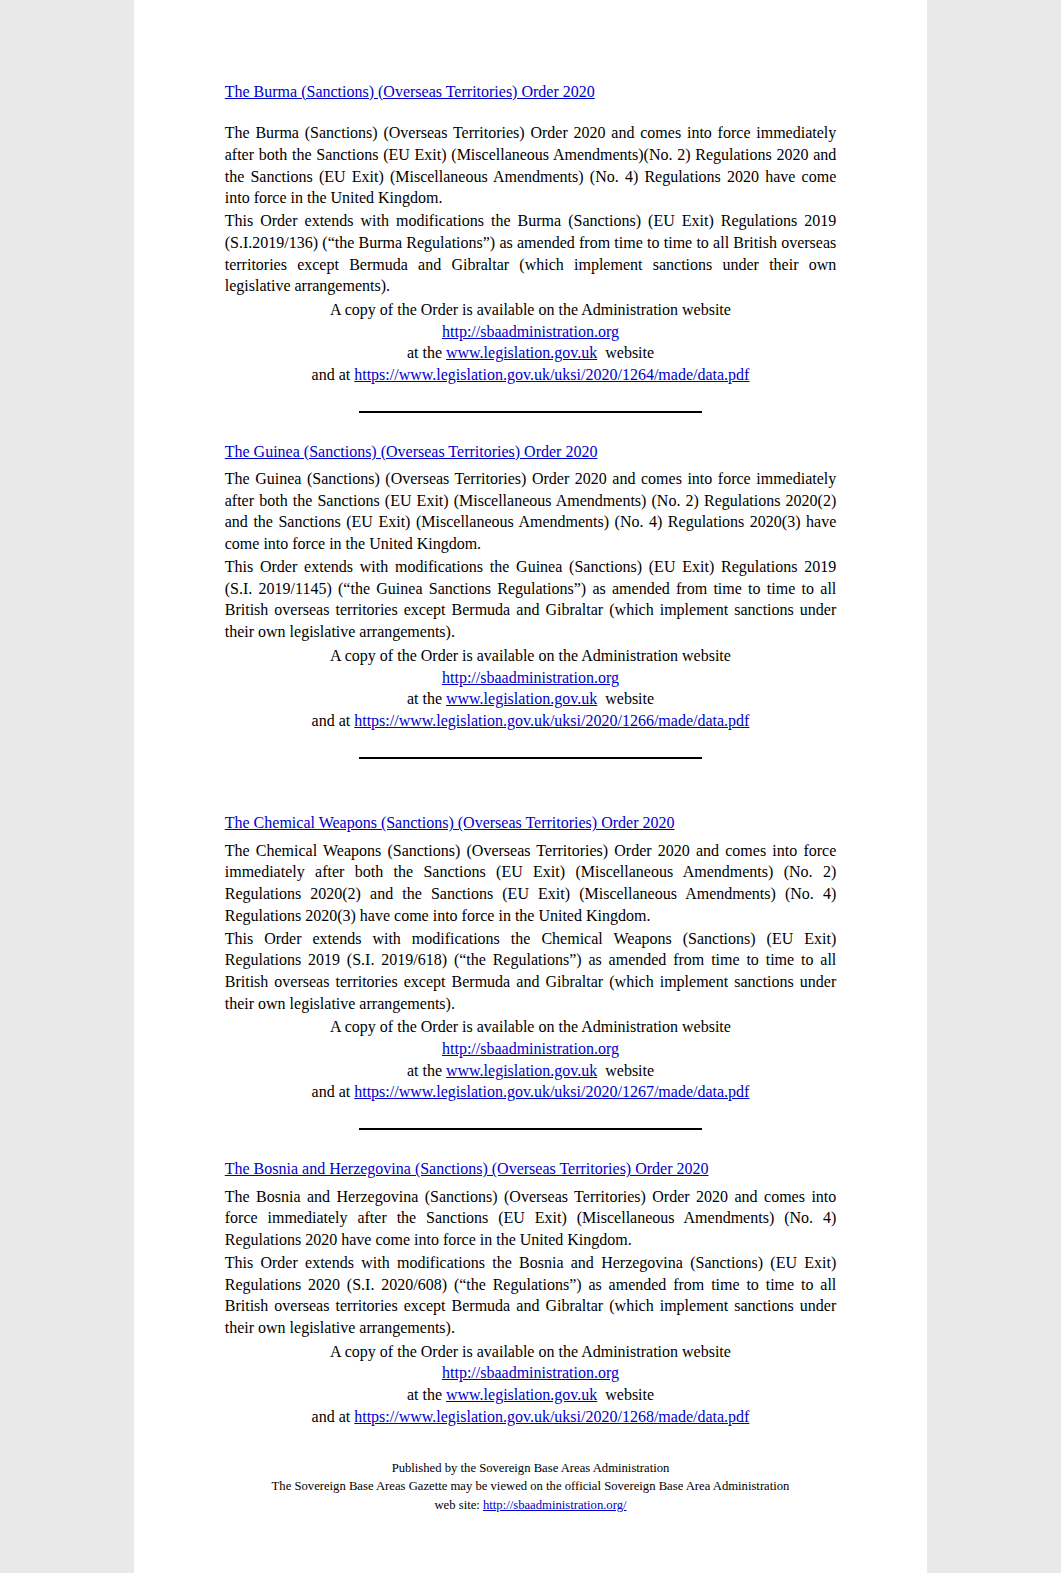The Burma (Sanctions) (Overseas Territories) Order 2020
The Burma (Sanctions) (Overseas Territories) Order 2020 and comes into force immediately after both the Sanctions (EU Exit) (Miscellaneous Amendments)(No. 2) Regulations 2020 and the Sanctions (EU Exit) (Miscellaneous Amendments) (No. 4) Regulations 2020 have come into force in the United Kingdom.
This Order extends with modifications the Burma (Sanctions) (EU Exit) Regulations 2019 (S.I.2019/136) (“the Burma Regulations”) as amended from time to time to all British overseas territories except Bermuda and Gibraltar (which implement sanctions under their own legislative arrangements).
A copy of the Order is available on the Administration website
http://sbaadministration.org
at the www.legislation.gov.uk website
and at https://www.legislation.gov.uk/uksi/2020/1264/made/data.pdf
The Guinea (Sanctions) (Overseas Territories) Order 2020
The Guinea (Sanctions) (Overseas Territories) Order 2020 and comes into force immediately after both the Sanctions (EU Exit) (Miscellaneous Amendments) (No. 2) Regulations 2020(2) and the Sanctions (EU Exit) (Miscellaneous Amendments) (No. 4) Regulations 2020(3) have come into force in the United Kingdom.
This Order extends with modifications the Guinea (Sanctions) (EU Exit) Regulations 2019 (S.I. 2019/1145) (“the Guinea Sanctions Regulations”) as amended from time to time to all British overseas territories except Bermuda and Gibraltar (which implement sanctions under their own legislative arrangements).
A copy of the Order is available on the Administration website
http://sbaadministration.org
at the www.legislation.gov.uk website
and at https://www.legislation.gov.uk/uksi/2020/1266/made/data.pdf
The Chemical Weapons (Sanctions) (Overseas Territories) Order 2020
The Chemical Weapons (Sanctions) (Overseas Territories) Order 2020 and comes into force immediately after both the Sanctions (EU Exit) (Miscellaneous Amendments) (No. 2) Regulations 2020(2) and the Sanctions (EU Exit) (Miscellaneous Amendments) (No. 4) Regulations 2020(3) have come into force in the United Kingdom.
This Order extends with modifications the Chemical Weapons (Sanctions) (EU Exit) Regulations 2019 (S.I. 2019/618) (“the Regulations”) as amended from time to time to all British overseas territories except Bermuda and Gibraltar (which implement sanctions under their own legislative arrangements).
A copy of the Order is available on the Administration website
http://sbaadministration.org
at the www.legislation.gov.uk website
and at https://www.legislation.gov.uk/uksi/2020/1267/made/data.pdf
The Bosnia and Herzegovina (Sanctions) (Overseas Territories) Order 2020
The Bosnia and Herzegovina (Sanctions) (Overseas Territories) Order 2020 and comes into force immediately after the Sanctions (EU Exit) (Miscellaneous Amendments) (No. 4) Regulations 2020 have come into force in the United Kingdom.
This Order extends with modifications the Bosnia and Herzegovina (Sanctions) (EU Exit) Regulations 2020 (S.I. 2020/608) (“the Regulations”) as amended from time to time to all British overseas territories except Bermuda and Gibraltar (which implement sanctions under their own legislative arrangements).
A copy of the Order is available on the Administration website
http://sbaadministration.org
at the www.legislation.gov.uk website
and at https://www.legislation.gov.uk/uksi/2020/1268/made/data.pdf
Published by the Sovereign Base Areas Administration
The Sovereign Base Areas Gazette may be viewed on the official Sovereign Base Area Administration
web site: http://sbaadministration.org/